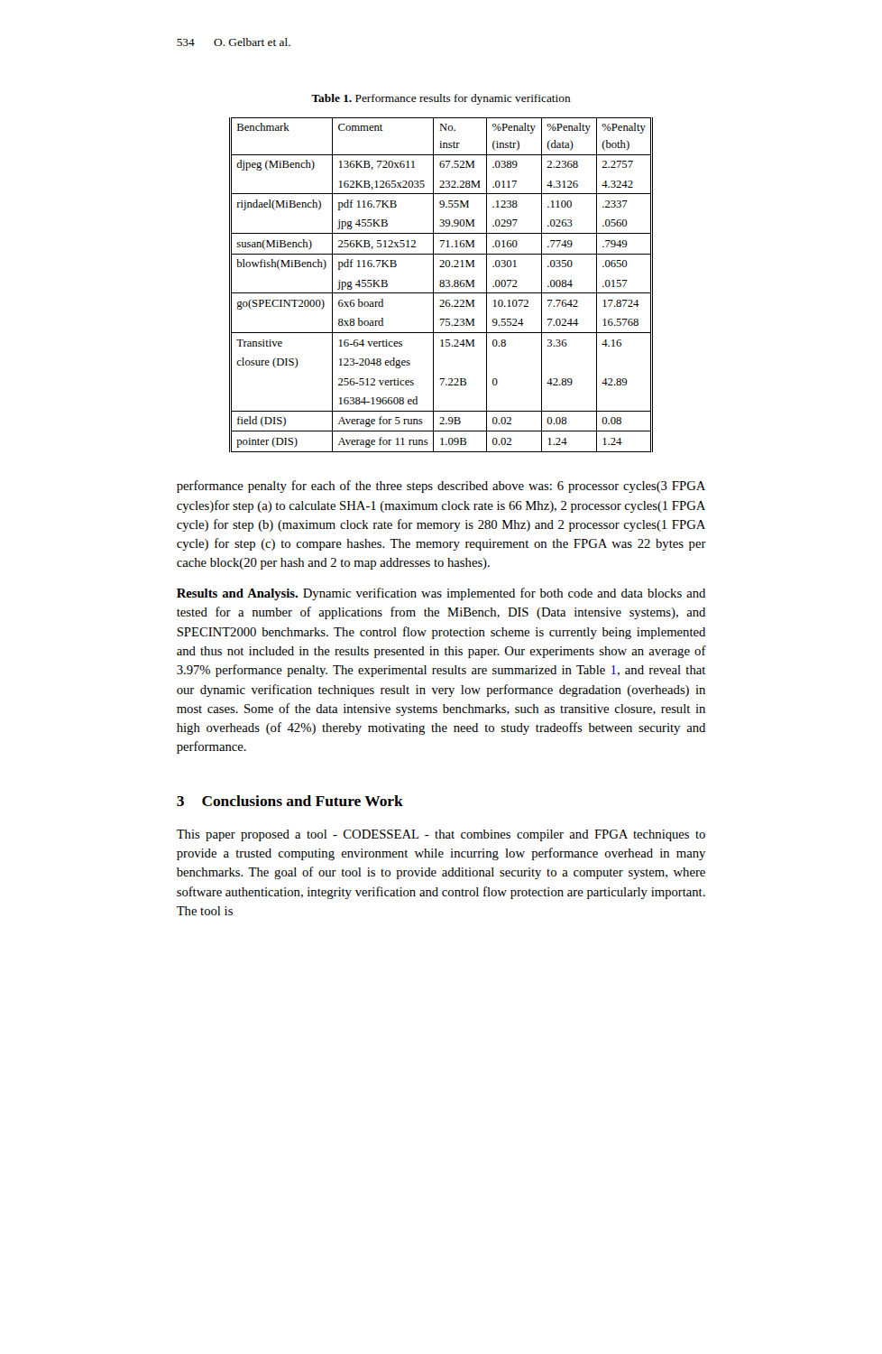534 O. Gelbart et al.
Table 1. Performance results for dynamic verification
| Benchmark | Comment | No. instr | %Penalty (instr) | %Penalty (data) | %Penalty (both) |
| --- | --- | --- | --- | --- | --- |
| djpeg (MiBench) | 136KB, 720x611 | 67.52M | .0389 | 2.2368 | 2.2757 |
| | 162KB,1265x2035 | 232.28M | .0117 | 4.3126 | 4.3242 |
| rijndael(MiBench) | pdf 116.7KB | 9.55M | .1238 | .1100 | .2337 |
| | jpg 455KB | 39.90M | .0297 | .0263 | .0560 |
| susan(MiBench) | 256KB, 512x512 | 71.16M | .0160 | .7749 | .7949 |
| blowfish(MiBench) | pdf 116.7KB | 20.21M | .0301 | .0350 | .0650 |
| | jpg 455KB | 83.86M | .0072 | .0084 | .0157 |
| go(SPECINT2000) | 6x6 board | 26.22M | 10.1072 | 7.7642 | 17.8724 |
| | 8x8 board | 75.23M | 9.5524 | 7.0244 | 16.5768 |
| Transitive | 16-64 vertices | 15.24M | 0.8 | 3.36 | 4.16 |
| closure (DIS) | 123-2048 edges | | | | |
| | 256-512 vertices | 7.22B | 0 | 42.89 | 42.89 |
| | 16384-196608 ed | | | | |
| field (DIS) | Average for 5 runs | 2.9B | 0.02 | 0.08 | 0.08 |
| pointer (DIS) | Average for 11 runs | 1.09B | 0.02 | 1.24 | 1.24 |
performance penalty for each of the three steps described above was: 6 processor cycles(3 FPGA cycles)for step (a) to calculate SHA-1 (maximum clock rate is 66 Mhz), 2 processor cycles(1 FPGA cycle) for step (b) (maximum clock rate for memory is 280 Mhz) and 2 processor cycles(1 FPGA cycle) for step (c) to compare hashes. The memory requirement on the FPGA was 22 bytes per cache block(20 per hash and 2 to map addresses to hashes).
Results and Analysis. Dynamic verification was implemented for both code and data blocks and tested for a number of applications from the MiBench, DIS (Data intensive systems), and SPECINT2000 benchmarks. The control flow protection scheme is currently being implemented and thus not included in the results presented in this paper. Our experiments show an average of 3.97% performance penalty. The experimental results are summarized in Table 1, and reveal that our dynamic verification techniques result in very low performance degradation (overheads) in most cases. Some of the data intensive systems benchmarks, such as transitive closure, result in high overheads (of 42%) thereby motivating the need to study tradeoffs between security and performance.
3 Conclusions and Future Work
This paper proposed a tool - CODESSEAL - that combines compiler and FPGA techniques to provide a trusted computing environment while incurring low performance overhead in many benchmarks. The goal of our tool is to provide additional security to a computer system, where software authentication, integrity verification and control flow protection are particularly important. The tool is